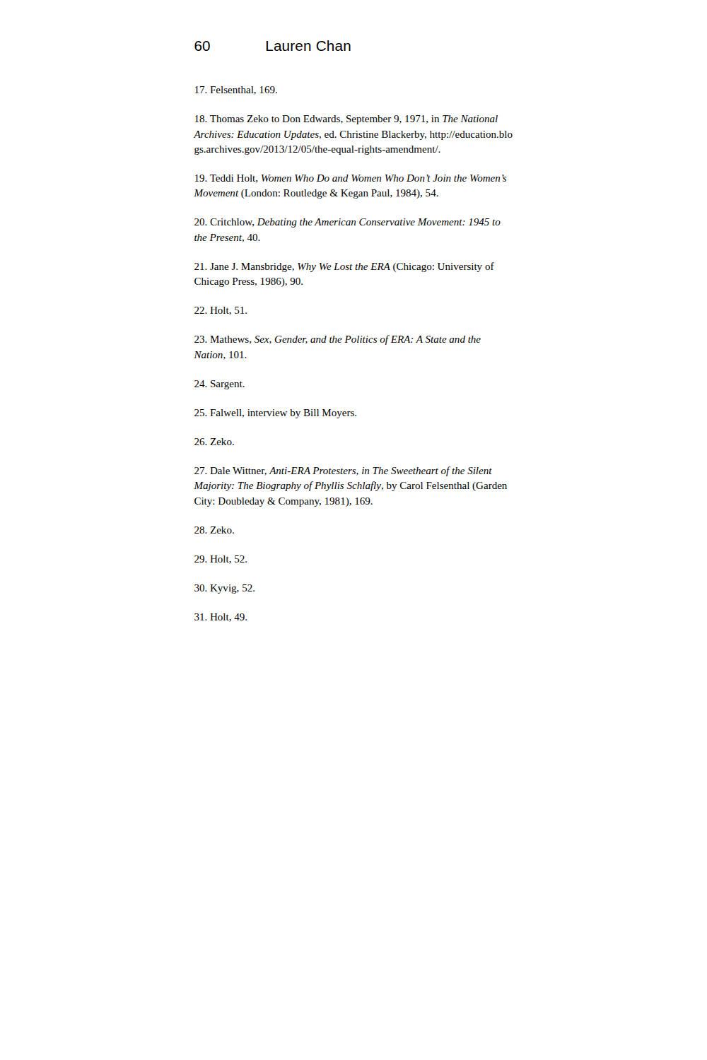60 Lauren Chan
Felsenthal, 169.
Thomas Zeko to Don Edwards, September 9, 1971, in The National Archives: Education Updates, ed. Christine Blackerby, http://education.blogs.archives.gov/2013/12/05/the-equal-rights-amendment/.
Teddi Holt, Women Who Do and Women Who Don’t Join the Women’s Movement (London: Routledge & Kegan Paul, 1984), 54.
Critchlow, Debating the American Conservative Movement: 1945 to the Present, 40.
Jane J. Mansbridge, Why We Lost the ERA (Chicago: University of Chicago Press, 1986), 90.
Holt, 51.
Mathews, Sex, Gender, and the Politics of ERA: A State and the Nation, 101.
Sargent.
Falwell, interview by Bill Moyers.
Zeko.
Dale Wittner, Anti-ERA Protesters, in The Sweetheart of the Silent Majority: The Biography of Phyllis Schlafly, by Carol Felsenthal (Garden City: Doubleday & Company, 1981), 169.
Zeko.
Holt, 52.
Kyvig, 52.
Holt, 49.